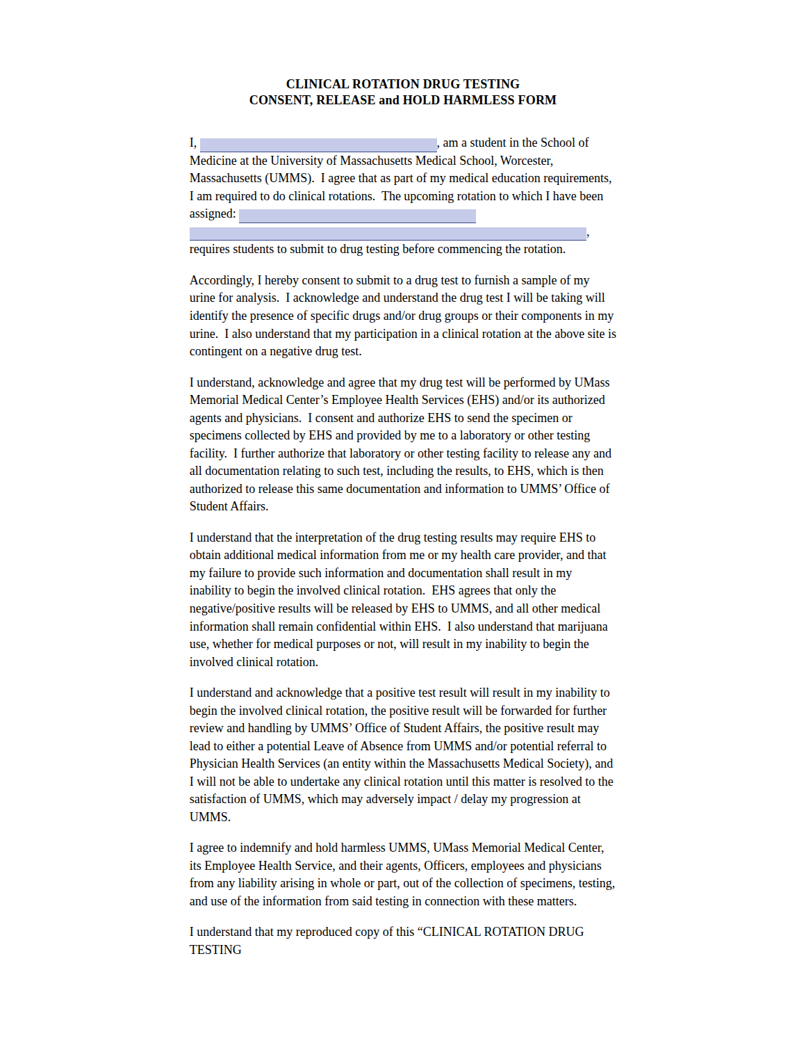CLINICAL ROTATION DRUG TESTINGCONSENT, RELEASE and HOLD HARMLESS FORM
I, , am a student in the School of Medicine at the University of Massachusetts Medical School, Worcester, Massachusetts (UMMS). I agree that as part of my medical education requirements, I am required to do clinical rotations. The upcoming rotation to which I have been assigned:
,
requires students to submit to drug testing before commencing the rotation.
Accordingly, I hereby consent to submit to a drug test to furnish a sample of my urine for analysis. I acknowledge and understand the drug test I will be taking will identify the presence of specific drugs and/or drug groups or their components in my urine. I also understand that my participation in a clinical rotation at the above site is contingent on a negative drug test.
I understand, acknowledge and agree that my drug test will be performed by UMass Memorial Medical Center’s Employee Health Services (EHS) and/or its authorized agents and physicians. I consent and authorize EHS to send the specimen or specimens collected by EHS and provided by me to a laboratory or other testing facility. I further authorize that laboratory or other testing facility to release any and all documentation relating to such test, including the results, to EHS, which is then authorized to release this same documentation and information to UMMS’ Office of Student Affairs.
I understand that the interpretation of the drug testing results may require EHS to obtain additional medical information from me or my health care provider, and that my failure to provide such information and documentation shall result in my inability to begin the involved clinical rotation. EHS agrees that only the negative/positive results will be released by EHS to UMMS, and all other medical information shall remain confidential within EHS. I also understand that marijuana use, whether for medical purposes or not, will result in my inability to begin the involved clinical rotation.
I understand and acknowledge that a positive test result will result in my inability to begin the involved clinical rotation, the positive result will be forwarded for further review and handling by UMMS’ Office of Student Affairs, the positive result may lead to either a potential Leave of Absence from UMMS and/or potential referral to Physician Health Services (an entity within the Massachusetts Medical Society), and I will not be able to undertake any clinical rotation until this matter is resolved to the satisfaction of UMMS, which may adversely impact / delay my progression at UMMS.
I agree to indemnify and hold harmless UMMS, UMass Memorial Medical Center, its Employee Health Service, and their agents, Officers, employees and physicians from any liability arising in whole or part, out of the collection of specimens, testing, and use of the information from said testing in connection with these matters.
I understand that my reproduced copy of this “CLINICAL ROTATION DRUG TESTING